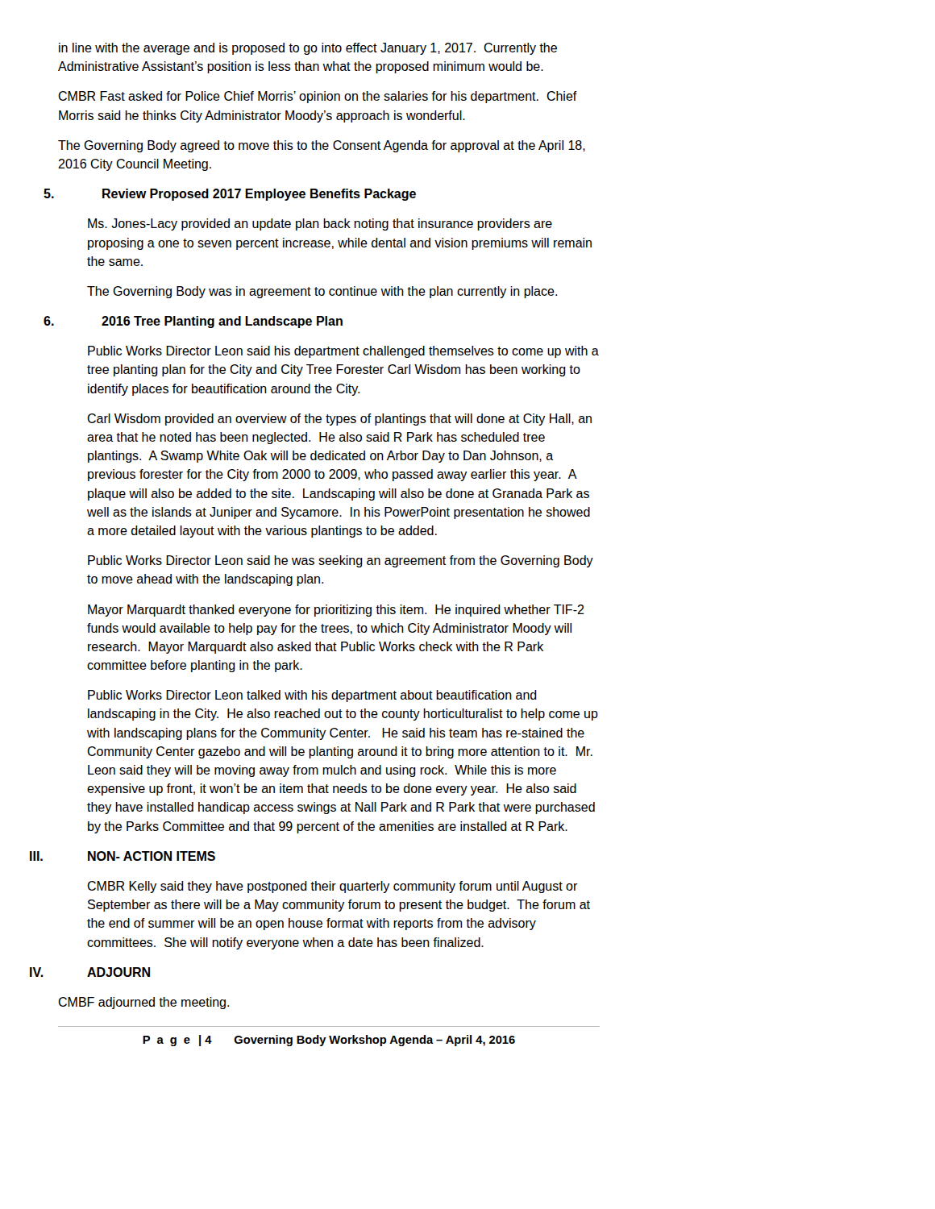in line with the average and is proposed to go into effect January 1, 2017. Currently the Administrative Assistant’s position is less than what the proposed minimum would be.
CMBR Fast asked for Police Chief Morris’ opinion on the salaries for his department. Chief Morris said he thinks City Administrator Moody’s approach is wonderful.
The Governing Body agreed to move this to the Consent Agenda for approval at the April 18, 2016 City Council Meeting.
5. Review Proposed 2017 Employee Benefits Package
Ms. Jones-Lacy provided an update plan back noting that insurance providers are proposing a one to seven percent increase, while dental and vision premiums will remain the same.
The Governing Body was in agreement to continue with the plan currently in place.
6. 2016 Tree Planting and Landscape Plan
Public Works Director Leon said his department challenged themselves to come up with a tree planting plan for the City and City Tree Forester Carl Wisdom has been working to identify places for beautification around the City.
Carl Wisdom provided an overview of the types of plantings that will done at City Hall, an area that he noted has been neglected. He also said R Park has scheduled tree plantings. A Swamp White Oak will be dedicated on Arbor Day to Dan Johnson, a previous forester for the City from 2000 to 2009, who passed away earlier this year. A plaque will also be added to the site. Landscaping will also be done at Granada Park as well as the islands at Juniper and Sycamore. In his PowerPoint presentation he showed a more detailed layout with the various plantings to be added.
Public Works Director Leon said he was seeking an agreement from the Governing Body to move ahead with the landscaping plan.
Mayor Marquardt thanked everyone for prioritizing this item. He inquired whether TIF-2 funds would available to help pay for the trees, to which City Administrator Moody will research. Mayor Marquardt also asked that Public Works check with the R Park committee before planting in the park.
Public Works Director Leon talked with his department about beautification and landscaping in the City. He also reached out to the county horticulturalist to help come up with landscaping plans for the Community Center. He said his team has re-stained the Community Center gazebo and will be planting around it to bring more attention to it. Mr. Leon said they will be moving away from mulch and using rock. While this is more expensive up front, it won’t be an item that needs to be done every year. He also said they have installed handicap access swings at Nall Park and R Park that were purchased by the Parks Committee and that 99 percent of the amenities are installed at R Park.
III. NON- ACTION ITEMS
CMBR Kelly said they have postponed their quarterly community forum until August or September as there will be a May community forum to present the budget. The forum at the end of summer will be an open house format with reports from the advisory committees. She will notify everyone when a date has been finalized.
IV. ADJOURN
CMBF adjourned the meeting.
P a g e | 4Governing Body Workshop Agenda – April 4, 2016